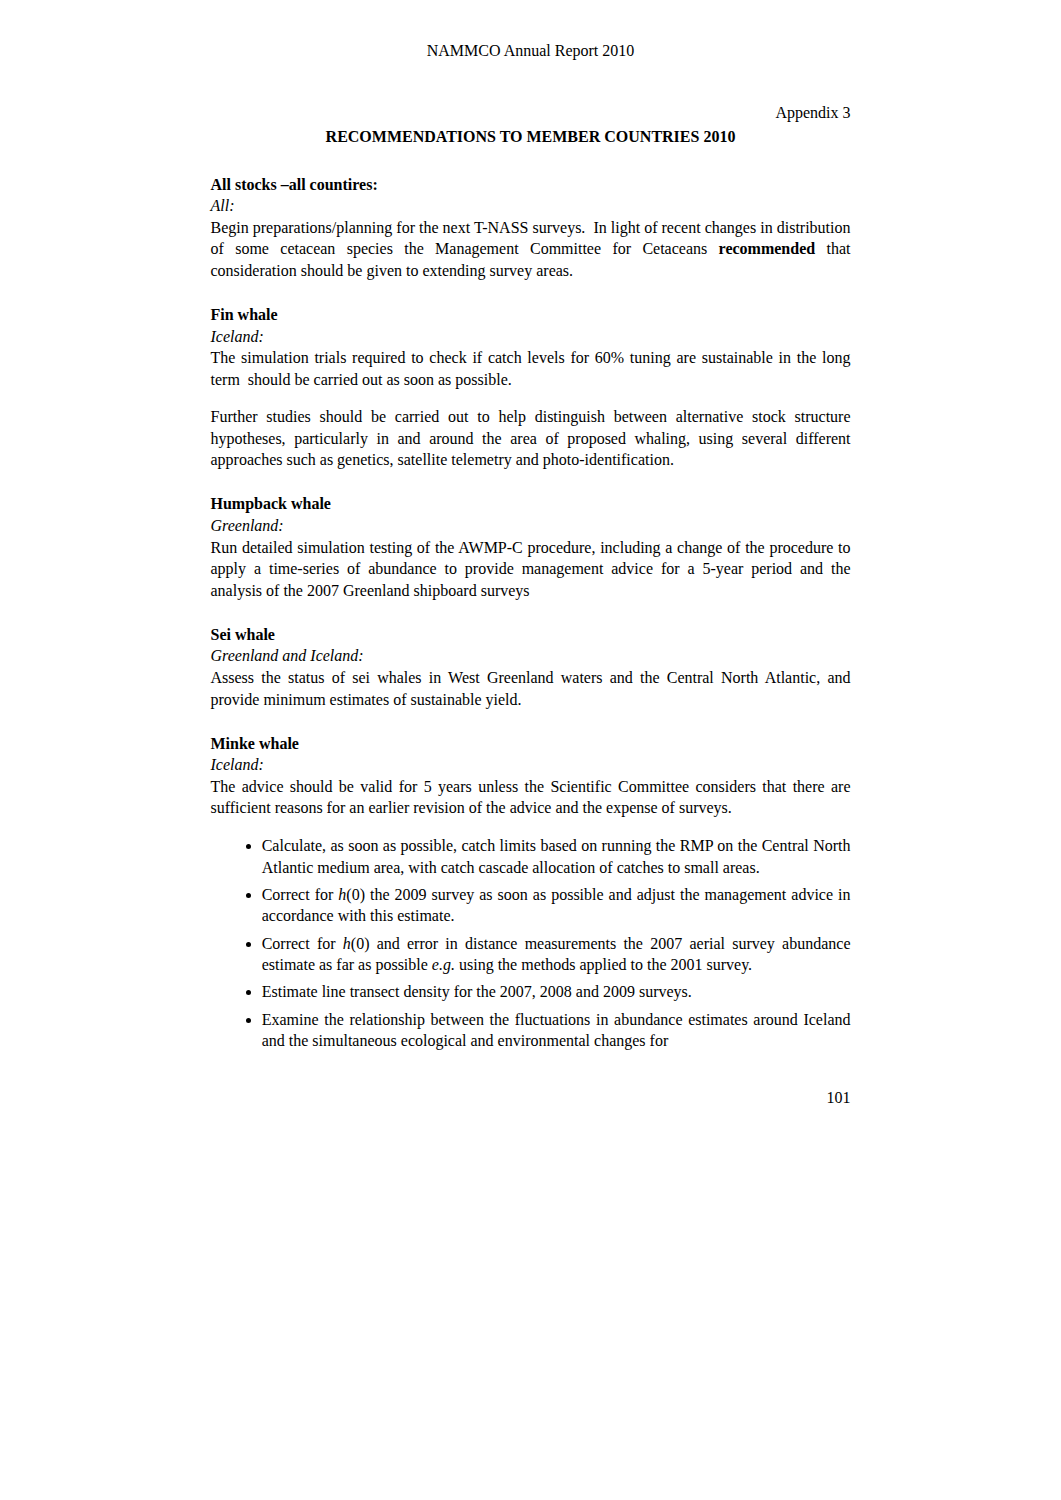NAMMCO Annual Report 2010
Appendix 3
Recommendations to Member Countries 2010
All stocks –all countires:
All:
Begin preparations/planning for the next T-NASS surveys. In light of recent changes in distribution of some cetacean species the Management Committee for Cetaceans recommended that consideration should be given to extending survey areas.
Fin whale
Iceland:
The simulation trials required to check if catch levels for 60% tuning are sustainable in the long term should be carried out as soon as possible.
Further studies should be carried out to help distinguish between alternative stock structure hypotheses, particularly in and around the area of proposed whaling, using several different approaches such as genetics, satellite telemetry and photo-identification.
Humpback whale
Greenland:
Run detailed simulation testing of the AWMP-C procedure, including a change of the procedure to apply a time-series of abundance to provide management advice for a 5-year period and the analysis of the 2007 Greenland shipboard surveys
Sei whale
Greenland and Iceland:
Assess the status of sei whales in West Greenland waters and the Central North Atlantic, and provide minimum estimates of sustainable yield.
Minke whale
Iceland:
The advice should be valid for 5 years unless the Scientific Committee considers that there are sufficient reasons for an earlier revision of the advice and the expense of surveys.
Calculate, as soon as possible, catch limits based on running the RMP on the Central North Atlantic medium area, with catch cascade allocation of catches to small areas.
Correct for h(0) the 2009 survey as soon as possible and adjust the management advice in accordance with this estimate.
Correct for h(0) and error in distance measurements the 2007 aerial survey abundance estimate as far as possible e.g. using the methods applied to the 2001 survey.
Estimate line transect density for the 2007, 2008 and 2009 surveys.
Examine the relationship between the fluctuations in abundance estimates around Iceland and the simultaneous ecological and environmental changes for
101